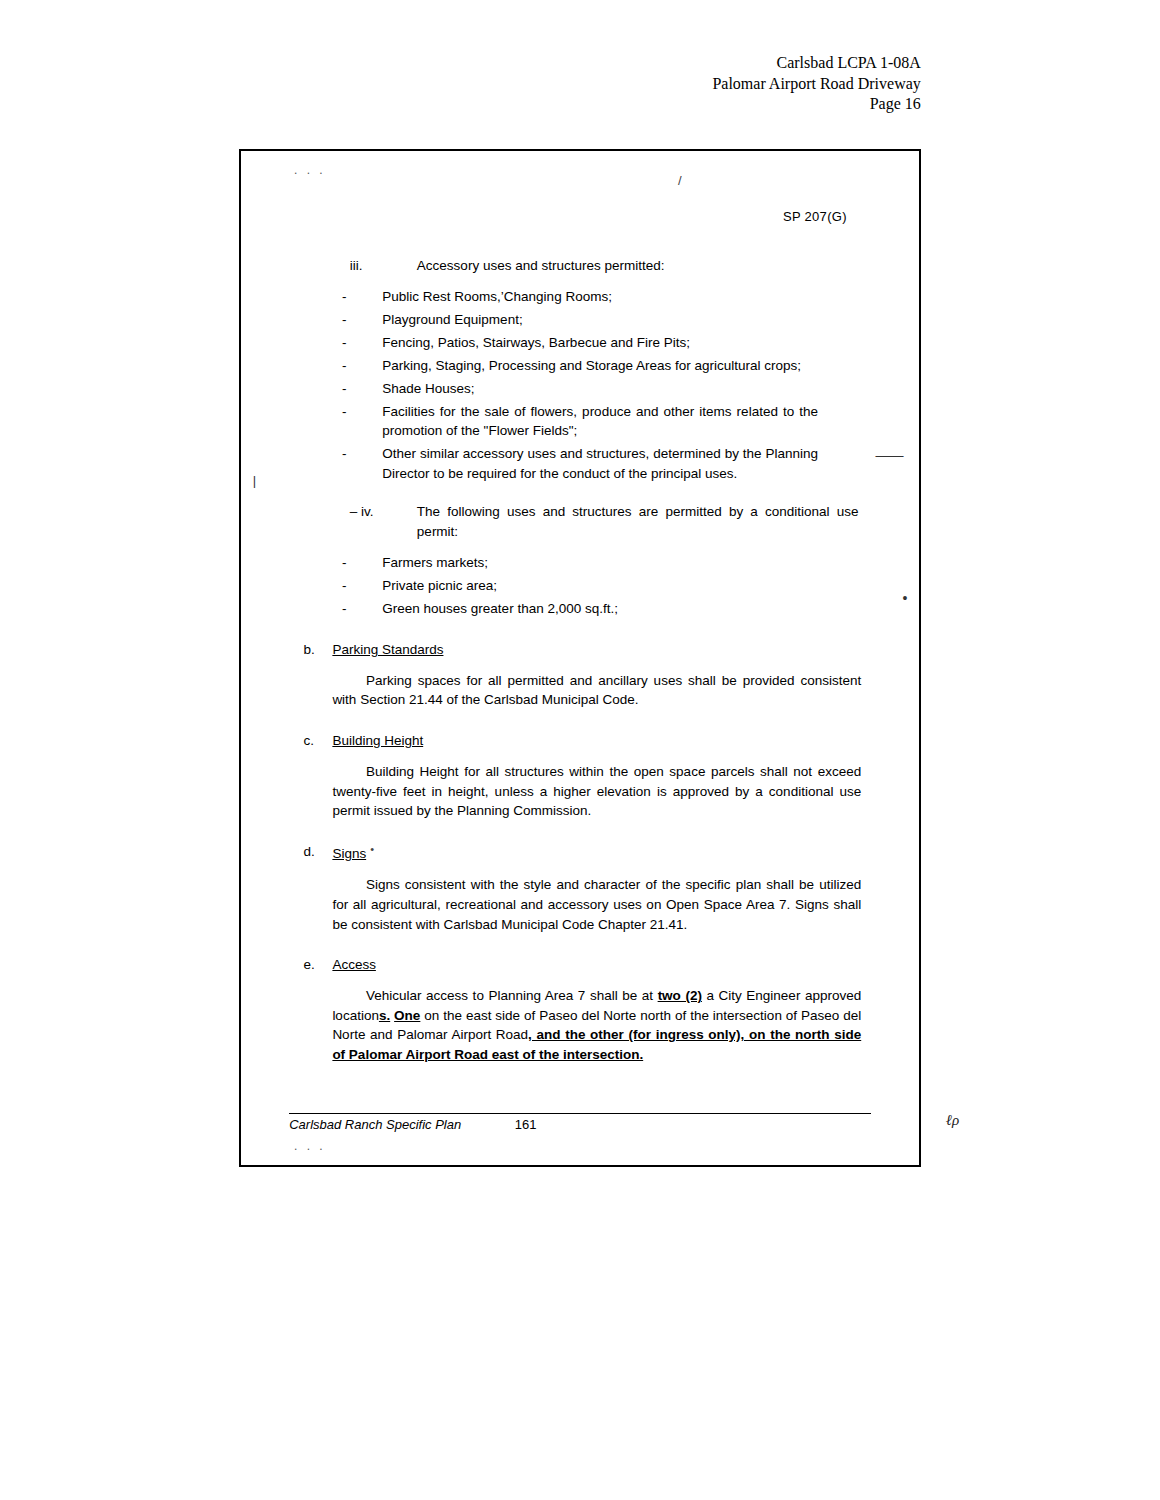Carlsbad LCPA 1-08A
Palomar Airport Road Driveway
Page 16
. . . / —— | • . . . ℓρ
SP 207(G)
iii. Accessory uses and structures permitted:
Public Rest Rooms,’Changing Rooms;
Playground Equipment;
Fencing, Patios, Stairways, Barbecue and Fire Pits;
Parking, Staging, Processing and Storage Areas for agricultural crops;
Shade Houses;
Facilities for the sale of flowers, produce and other items related to the promotion of the "Flower Fields";
Other similar accessory uses and structures, determined by the Planning Director to be required for the conduct of the principal uses.
– iv. The following uses and structures are permitted by a conditional use permit:
Farmers markets;
Private picnic area;
Green houses greater than 2,000 sq.ft.;
b.
Parking Standards
Parking spaces for all permitted and ancillary uses shall be provided consistent with Section 21.44 of the Carlsbad Municipal Code.
c.
Building Height
Building Height for all structures within the open space parcels shall not exceed twenty-five feet in height, unless a higher elevation is approved by a conditional use permit issued by the Planning Commission.
d.
Signs
•
Signs consistent with the style and character of the specific plan shall be utilized for all agricultural, recreational and accessory uses on Open Space Area 7. Signs shall be consistent with Carlsbad Municipal Code Chapter 21.41.
e.
Access
Vehicular access to Planning Area 7 shall be at two (2) a City Engineer approved locations. One on the east side of Paseo del Norte north of the intersection of Paseo del Norte and Palomar Airport Road, and the other (for ingress only), on the north side of Palomar Airport Road east of the intersection.
Carlsbad Ranch Specific Plan 161